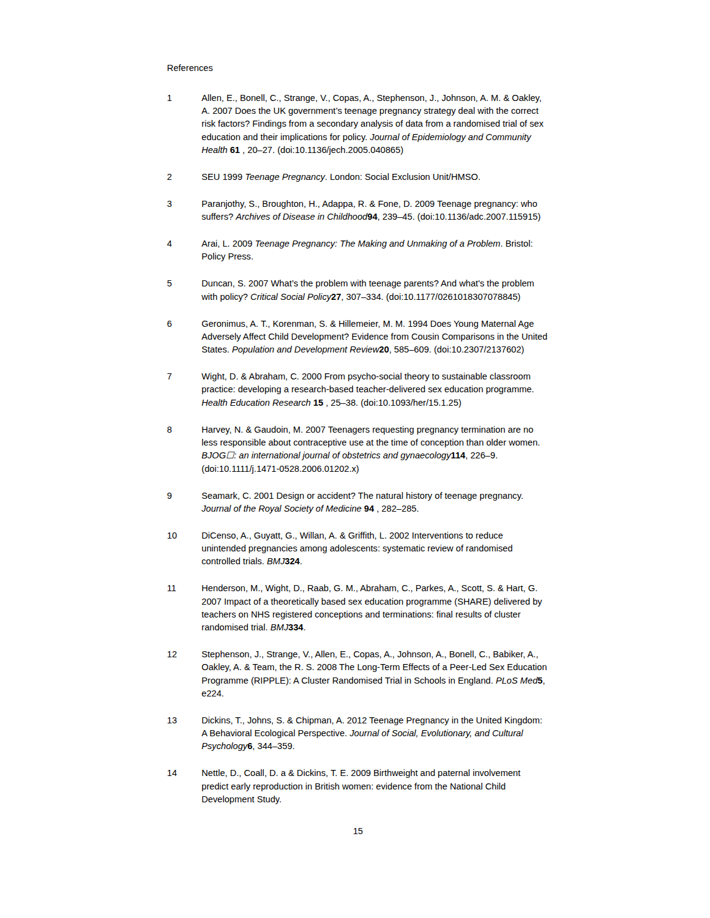References
1 Allen, E., Bonell, C., Strange, V., Copas, A., Stephenson, J., Johnson, A. M. & Oakley, A. 2007 Does the UK government’s teenage pregnancy strategy deal with the correct risk factors? Findings from a secondary analysis of data from a randomised trial of sex education and their implications for policy. Journal of Epidemiology and Community Health 61 , 20–27. (doi:10.1136/jech.2005.040865)
2 SEU 1999 Teenage Pregnancy. London: Social Exclusion Unit/HMSO.
3 Paranjothy, S., Broughton, H., Adappa, R. & Fone, D. 2009 Teenage pregnancy: who suffers? Archives of Disease in Childhood 94, 239–45. (doi:10.1136/adc.2007.115915)
4 Arai, L. 2009 Teenage Pregnancy: The Making and Unmaking of a Problem. Bristol: Policy Press.
5 Duncan, S. 2007 What’s the problem with teenage parents? And what's the problem with policy? Critical Social Policy 27, 307–334. (doi:10.1177/0261018307078845)
6 Geronimus, A. T., Korenman, S. & Hillemeier, M. M. 1994 Does Young Maternal Age Adversely Affect Child Development? Evidence from Cousin Comparisons in the United States. Population and Development Review 20, 585–609. (doi:10.2307/2137602)
7 Wight, D. & Abraham, C. 2000 From psycho-social theory to sustainable classroom practice: developing a research-based teacher-delivered sex education programme. Health Education Research 15 , 25–38. (doi:10.1093/her/15.1.25)
8 Harvey, N. & Gaudoin, M. 2007 Teenagers requesting pregnancy termination are no less responsible about contraceptive use at the time of conception than older women. BJOG☐: an international journal of obstetrics and gynaecology 114, 226–9. (doi:10.1111/j.1471-0528.2006.01202.x)
9 Seamark, C. 2001 Design or accident? The natural history of teenage pregnancy. Journal of the Royal Society of Medicine 94 , 282–285.
10 DiCenso, A., Guyatt, G., Willan, A. & Griffith, L. 2002 Interventions to reduce unintended pregnancies among adolescents: systematic review of randomised controlled trials. BMJ 324.
11 Henderson, M., Wight, D., Raab, G. M., Abraham, C., Parkes, A., Scott, S. & Hart, G. 2007 Impact of a theoretically based sex education programme (SHARE) delivered by teachers on NHS registered conceptions and terminations: final results of cluster randomised trial. BMJ 334.
12 Stephenson, J., Strange, V., Allen, E., Copas, A., Johnson, A., Bonell, C., Babiker, A., Oakley, A. & Team, the R. S. 2008 The Long-Term Effects of a Peer-Led Sex Education Programme (RIPPLE): A Cluster Randomised Trial in Schools in England. PLoS Med 5, e224.
13 Dickins, T., Johns, S. & Chipman, A. 2012 Teenage Pregnancy in the United Kingdom: A Behavioral Ecological Perspective. Journal of Social, Evolutionary, and Cultural Psychology 6, 344–359.
14 Nettle, D., Coall, D. a & Dickins, T. E. 2009 Birthweight and paternal involvement predict early reproduction in British women: evidence from the National Child Development Study.
15